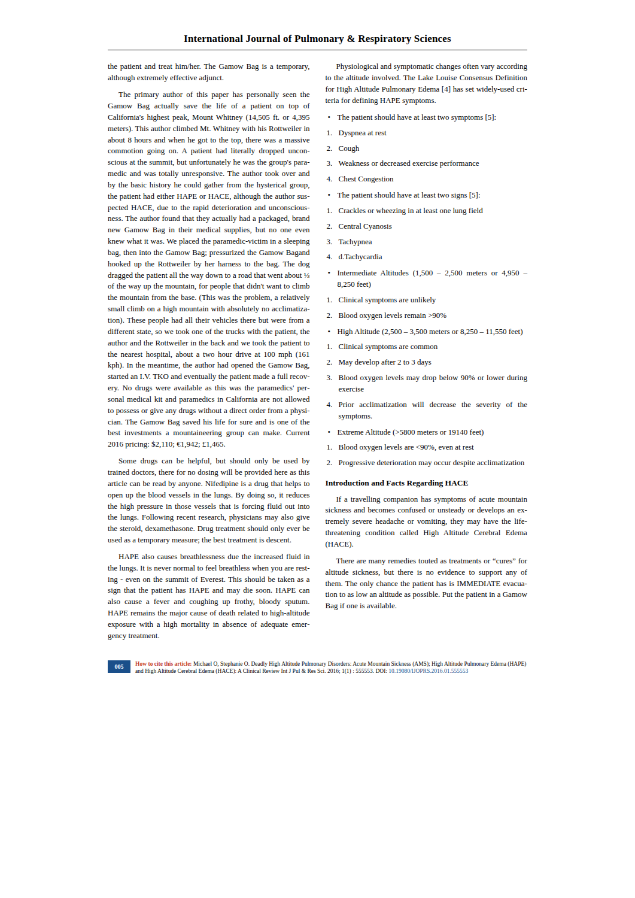International Journal of Pulmonary & Respiratory Sciences
the patient and treat him/her. The Gamow Bag is a temporary, although extremely effective adjunct.
The primary author of this paper has personally seen the Gamow Bag actually save the life of a patient on top of California's highest peak, Mount Whitney (14,505 ft. or 4,395 meters). This author climbed Mt. Whitney with his Rottweiler in about 8 hours and when he got to the top, there was a massive commotion going on. A patient had literally dropped unconscious at the summit, but unfortunately he was the group's paramedic and was totally unresponsive. The author took over and by the basic history he could gather from the hysterical group, the patient had either HAPE or HACE, although the author suspected HACE, due to the rapid deterioration and unconsciousness. The author found that they actually had a packaged, brand new Gamow Bag in their medical supplies, but no one even knew what it was. We placed the paramedic-victim in a sleeping bag, then into the Gamow Bag; pressurized the Gamow Bagand hooked up the Rottweiler by her harness to the bag. The dog dragged the patient all the way down to a road that went about ⅓ of the way up the mountain, for people that didn't want to climb the mountain from the base. (This was the problem, a relatively small climb on a high mountain with absolutely no acclimatization). These people had all their vehicles there but were from a different state, so we took one of the trucks with the patient, the author and the Rottweiler in the back and we took the patient to the nearest hospital, about a two hour drive at 100 mph (161 kph). In the meantime, the author had opened the Gamow Bag, started an I.V. TKO and eventually the patient made a full recovery. No drugs were available as this was the paramedics' personal medical kit and paramedics in California are not allowed to possess or give any drugs without a direct order from a physician. The Gamow Bag saved his life for sure and is one of the best investments a mountaineering group can make. Current 2016 pricing: $2,110; €1,942; £1,465.
Some drugs can be helpful, but should only be used by trained doctors, there for no dosing will be provided here as this article can be read by anyone. Nifedipine is a drug that helps to open up the blood vessels in the lungs. By doing so, it reduces the high pressure in those vessels that is forcing fluid out into the lungs. Following recent research, physicians may also give the steroid, dexamethasone. Drug treatment should only ever be used as a temporary measure; the best treatment is descent.
HAPE also causes breathlessness due the increased fluid in the lungs. It is never normal to feel breathless when you are resting - even on the summit of Everest. This should be taken as a sign that the patient has HAPE and may die soon. HAPE can also cause a fever and coughing up frothy, bloody sputum. HAPE remains the major cause of death related to high-altitude exposure with a high mortality in absence of adequate emergency treatment.
Physiological and symptomatic changes often vary according to the altitude involved. The Lake Louise Consensus Definition for High Altitude Pulmonary Edema [4] has set widely-used criteria for defining HAPE symptoms.
The patient should have at least two symptoms [5]:
Dyspnea at rest
Cough
Weakness or decreased exercise performance
Chest Congestion
The patient should have at least two signs [5]:
Crackles or wheezing in at least one lung field
Central Cyanosis
Tachypnea
d.Tachycardia
Intermediate Altitudes (1,500 – 2,500 meters or 4,950 – 8,250 feet)
Clinical symptoms are unlikely
Blood oxygen levels remain >90%
High Altitude (2,500 – 3,500 meters or 8,250 – 11,550 feet)
Clinical symptoms are common
May develop after 2 to 3 days
Blood oxygen levels may drop below 90% or lower during exercise
Prior acclimatization will decrease the severity of the symptoms.
Extreme Altitude (>5800 meters or 19140 feet)
Blood oxygen levels are <90%, even at rest
Progressive deterioration may occur despite acclimatization
Introduction and Facts Regarding HACE
If a travelling companion has symptoms of acute mountain sickness and becomes confused or unsteady or develops an extremely severe headache or vomiting, they may have the life-threatening condition called High Altitude Cerebral Edema (HACE).
There are many remedies touted as treatments or “cures” for altitude sickness, but there is no evidence to support any of them. The only chance the patient has is IMMEDIATE evacuation to as low an altitude as possible. Put the patient in a Gamow Bag if one is available.
005
How to cite this article: Michael O, Stephanie O. Deadly High Altitude Pulmonary Disorders: Acute Mountain Sickness (AMS); High Altitude Pulmonary Edema (HAPE) and High Altitude Cerebral Edema (HACE): A Clinical Review Int J Pul & Res Sci. 2016; 1(1) : 555553. DOI: 10.19080/IJOPRS.2016.01.555553